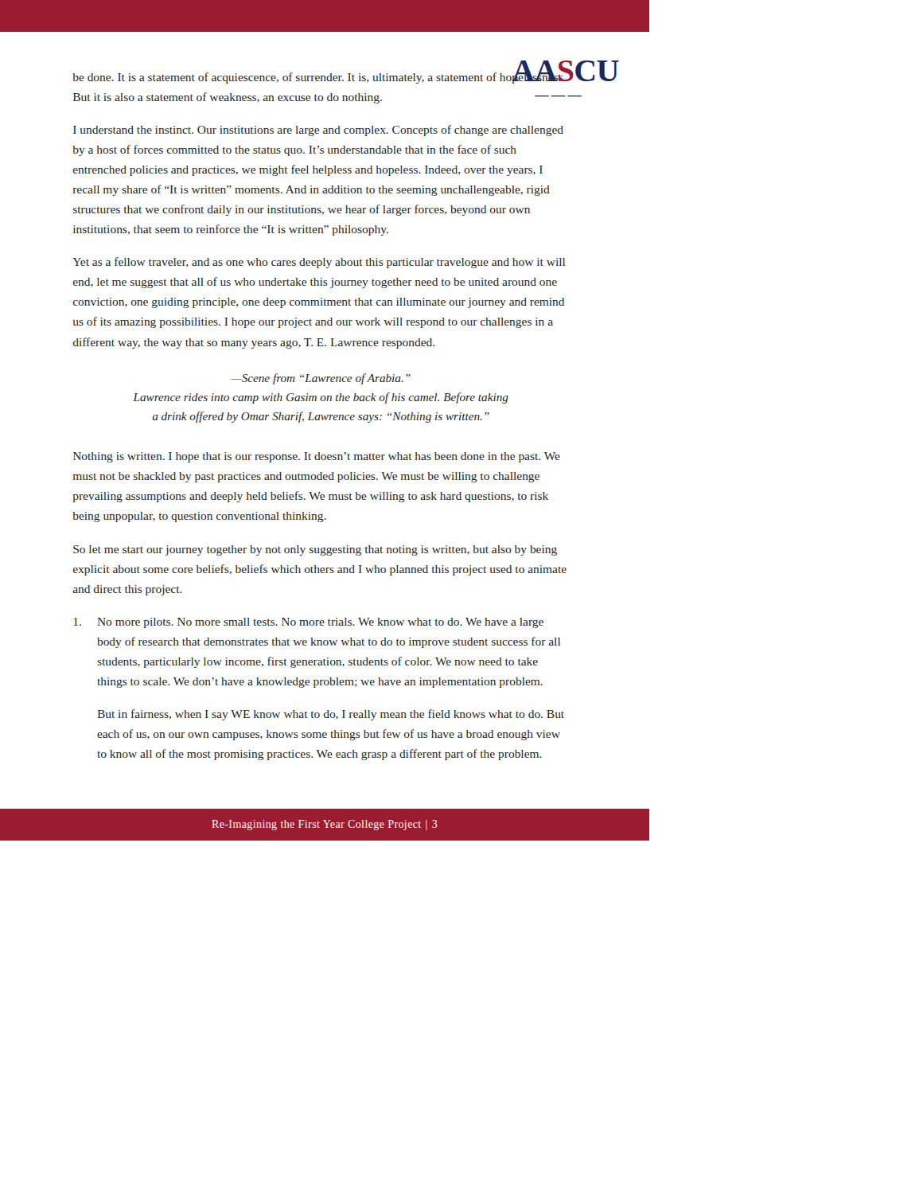AASCU
———
be done. It is a statement of acquiescence, of surrender. It is, ultimately, a statement of hopelessness. But it is also a statement of weakness, an excuse to do nothing.
I understand the instinct. Our institutions are large and complex. Concepts of change are challenged by a host of forces committed to the status quo. It’s understandable that in the face of such entrenched policies and practices, we might feel helpless and hopeless. Indeed, over the years, I recall my share of “It is written” moments. And in addition to the seeming unchallengeable, rigid structures that we confront daily in our institutions, we hear of larger forces, beyond our own institutions, that seem to reinforce the “It is written” philosophy.
Yet as a fellow traveler, and as one who cares deeply about this particular travelogue and how it will end, let me suggest that all of us who undertake this journey together need to be united around one conviction, one guiding principle, one deep commitment that can illuminate our journey and remind us of its amazing possibilities. I hope our project and our work will respond to our challenges in a different way, the way that so many years ago, T. E. Lawrence responded.
—Scene from “Lawrence of Arabia.” Lawrence rides into camp with Gasim on the back of his camel. Before taking
a drink offered by Omar Sharif, Lawrence says: “Nothing is written.”
Nothing is written. I hope that is our response. It doesn’t matter what has been done in the past. We must not be shackled by past practices and outmoded policies. We must be willing to challenge prevailing assumptions and deeply held beliefs. We must be willing to ask hard questions, to risk being unpopular, to question conventional thinking.
So let me start our journey together by not only suggesting that noting is written, but also by being explicit about some core beliefs, beliefs which others and I who planned this project used to animate and direct this project.
1.
No more pilots. No more small tests. No more trials. We know what to do. We have a large body of research that demonstrates that we know what to do to improve student success for all students, particularly low income, first generation, students of color. We now need to take things to scale. We don’t have a knowledge problem; we have an implementation problem.
But in fairness, when I say WE know what to do, I really mean the field knows what to do. But each of us, on our own campuses, knows some things but few of us have a broad enough view to know all of the most promising practices. We each grasp a different part of the problem.
Re-Imagining the First Year College Project|3